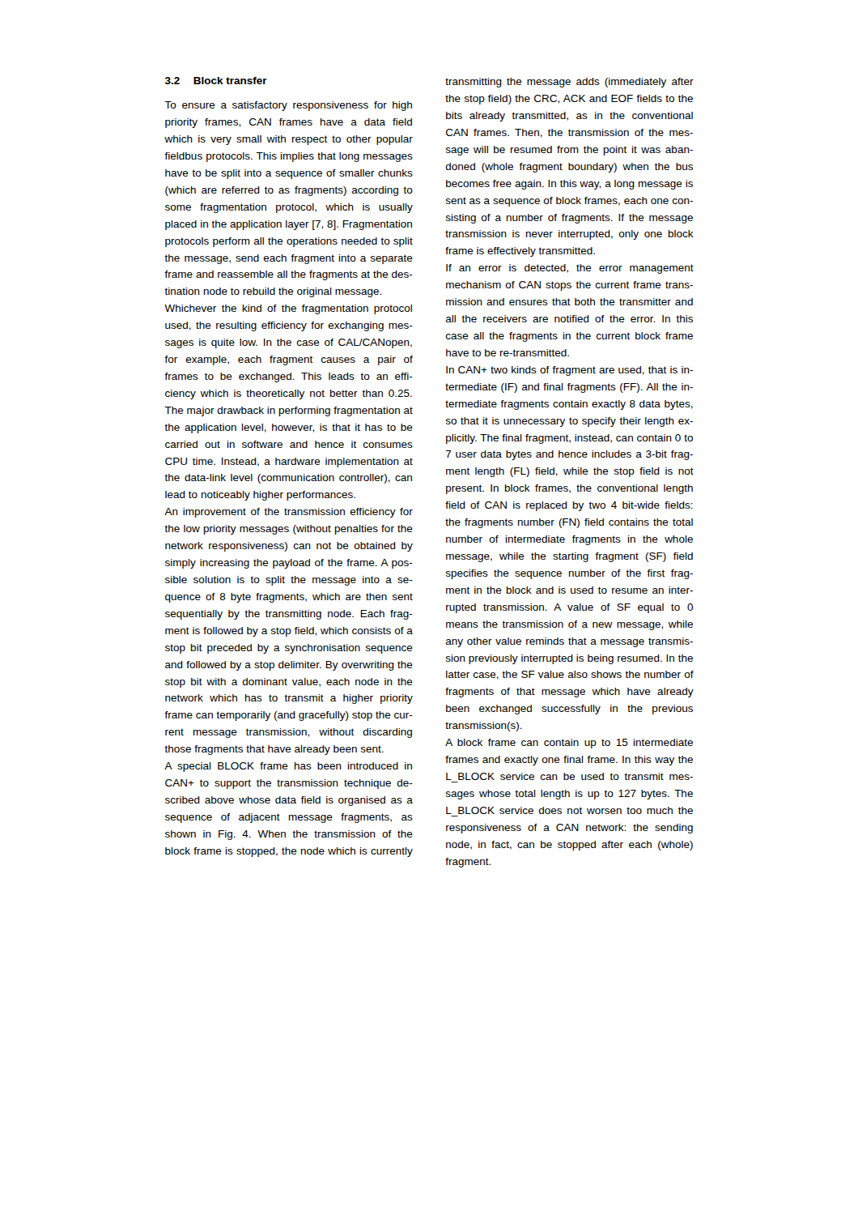3.2 Block transfer
To ensure a satisfactory responsiveness for high priority frames, CAN frames have a data field which is very small with respect to other popular fieldbus protocols. This implies that long messages have to be split into a sequence of smaller chunks (which are referred to as fragments) according to some fragmentation protocol, which is usually placed in the application layer [7, 8]. Fragmentation protocols perform all the operations needed to split the message, send each fragment into a separate frame and reassemble all the fragments at the destination node to rebuild the original message.
Whichever the kind of the fragmentation protocol used, the resulting efficiency for exchanging messages is quite low. In the case of CAL/CANopen, for example, each fragment causes a pair of frames to be exchanged. This leads to an efficiency which is theoretically not better than 0.25. The major drawback in performing fragmentation at the application level, however, is that it has to be carried out in software and hence it consumes CPU time. Instead, a hardware implementation at the data-link level (communication controller), can lead to noticeably higher performances.
An improvement of the transmission efficiency for the low priority messages (without penalties for the network responsiveness) can not be obtained by simply increasing the payload of the frame. A possible solution is to split the message into a sequence of 8 byte fragments, which are then sent sequentially by the transmitting node. Each fragment is followed by a stop field, which consists of a stop bit preceded by a synchronisation sequence and followed by a stop delimiter. By overwriting the stop bit with a dominant value, each node in the network which has to transmit a higher priority frame can temporarily (and gracefully) stop the current message transmission, without discarding those fragments that have already been sent.
A special BLOCK frame has been introduced in CAN+ to support the transmission technique described above whose data field is organised as a sequence of adjacent message fragments, as shown in Fig. 4. When the transmission of the block frame is stopped, the node which is currently transmitting the message adds (immediately after the stop field) the CRC, ACK and EOF fields to the bits already transmitted, as in the conventional CAN frames. Then, the transmission of the message will be resumed from the point it was abandoned (whole fragment boundary) when the bus becomes free again. In this way, a long message is sent as a sequence of block frames, each one consisting of a number of fragments. If the message transmission is never interrupted, only one block frame is effectively transmitted.
If an error is detected, the error management mechanism of CAN stops the current frame transmission and ensures that both the transmitter and all the receivers are notified of the error. In this case all the fragments in the current block frame have to be re-transmitted.
In CAN+ two kinds of fragment are used, that is intermediate (IF) and final fragments (FF). All the intermediate fragments contain exactly 8 data bytes, so that it is unnecessary to specify their length explicitly. The final fragment, instead, can contain 0 to 7 user data bytes and hence includes a 3-bit fragment length (FL) field, while the stop field is not present. In block frames, the conventional length field of CAN is replaced by two 4 bit-wide fields: the fragments number (FN) field contains the total number of intermediate fragments in the whole message, while the starting fragment (SF) field specifies the sequence number of the first fragment in the block and is used to resume an interrupted transmission. A value of SF equal to 0 means the transmission of a new message, while any other value reminds that a message transmission previously interrupted is being resumed. In the latter case, the SF value also shows the number of fragments of that message which have already been exchanged successfully in the previous transmission(s).
A block frame can contain up to 15 intermediate frames and exactly one final frame. In this way the L_BLOCK service can be used to transmit messages whose total length is up to 127 bytes. The L_BLOCK service does not worsen too much the responsiveness of a CAN network: the sending node, in fact, can be stopped after each (whole) fragment.